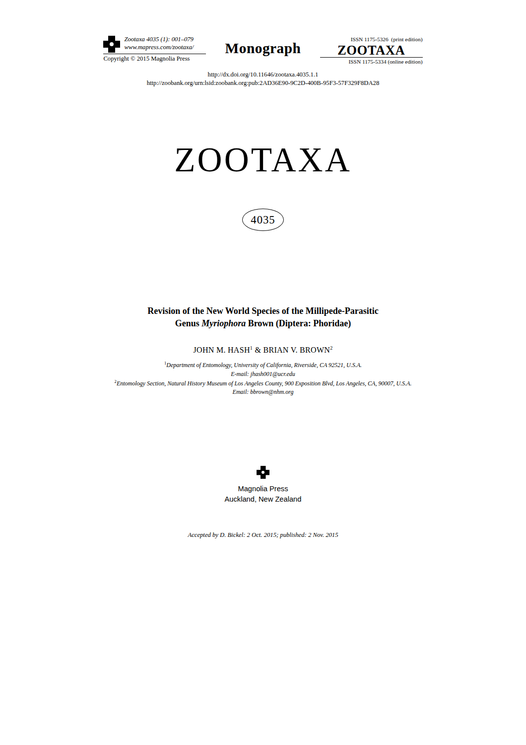Zootaxa 4035 (1): 001–079
www.mapress.com/zootaxa/
Copyright © 2015 Magnolia Press
Monograph
ISSN 1175-5326 (print edition)
ZOOTAXA
ISSN 1175-5334 (online edition)
http://dx.doi.org/10.11646/zootaxa.4035.1.1
http://zoobank.org/urn:lsid:zoobank.org:pub:2AD36E90-9C2D-400B-95F3-57F329F8DA28
ZOOTAXA
4035
Revision of the New World Species of the Millipede-Parasitic
Genus Myriophora Brown (Diptera: Phoridae)
JOHN M. HASH1 & BRIAN V. BROWN2
1Department of Entomology, University of California, Riverside, CA 92521, U.S.A.
E-mail: jhash001@ucr.edu
2Entomology Section, Natural History Museum of Los Angeles County, 900 Exposition Blvd, Los Angeles, CA, 90007, U.S.A.
Email: bbrown@nhm.org
Magnolia Press
Auckland, New Zealand
Accepted by D. Bickel: 2 Oct. 2015; published: 2 Nov. 2015